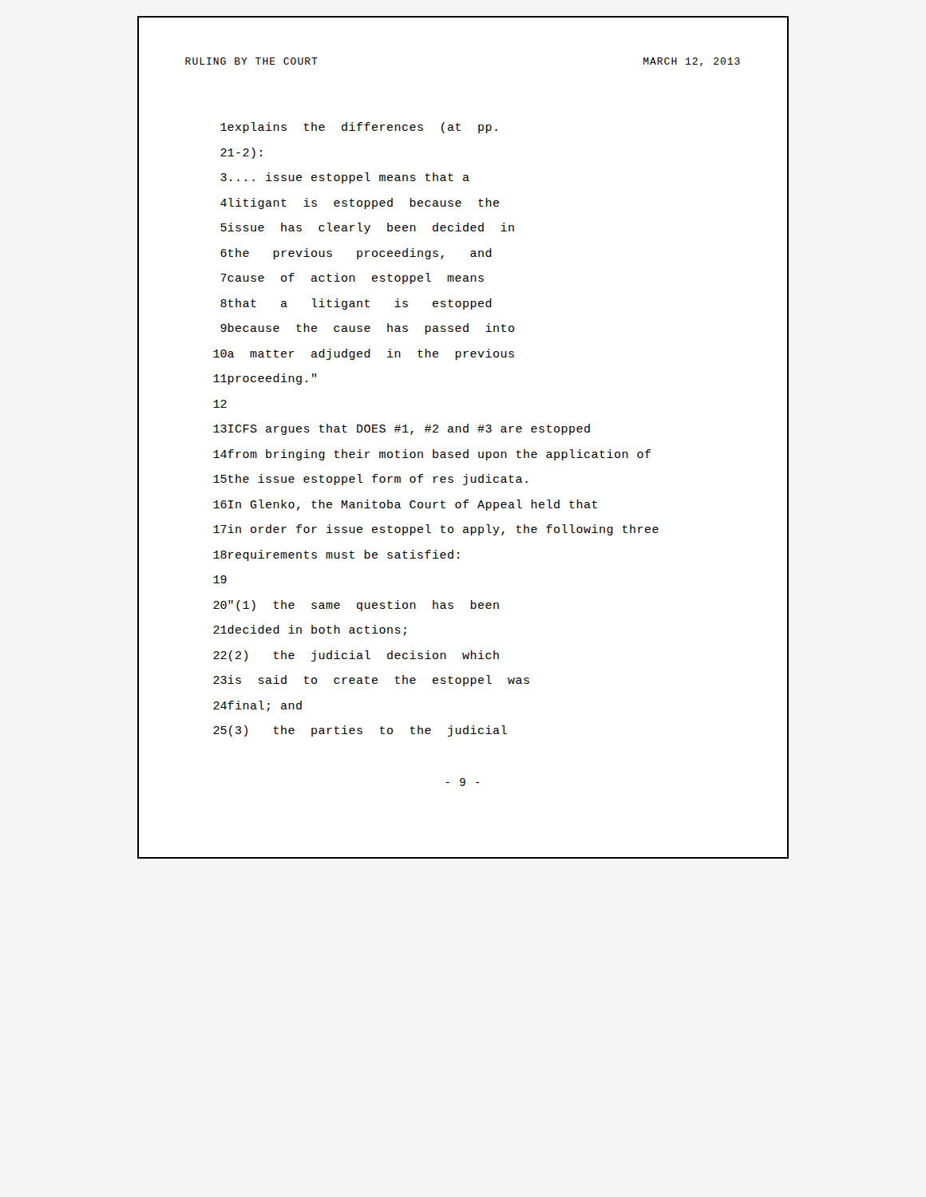RULING BY THE COURT MARCH 12, 2013
| 1 | explains the differences (at pp. |
| 2 | 1-2): |
| 3 | .... issue estoppel means that a |
| 4 | litigant is estopped because the |
| 5 | issue has clearly been decided in |
| 6 | the previous proceedings, and |
| 7 | cause of action estoppel means |
| 8 | that a litigant is estopped |
| 9 | because the cause has passed into |
| 10 | a matter adjudged in the previous |
| 11 | proceeding." |
| 12 | |
| 13 | ICFS argues that DOES #1, #2 and #3 are estopped |
| 14 | from bringing their motion based upon the application of |
| 15 | the issue estoppel form of res judicata. |
| 16 | In Glenko, the Manitoba Court of Appeal held that |
| 17 | in order for issue estoppel to apply, the following three |
| 18 | requirements must be satisfied: |
| 19 | |
| 20 | "(1) the same question has been |
| 21 | decided in both actions; |
| 22 | (2) the judicial decision which |
| 23 | is said to create the estoppel was |
| 24 | final; and |
| 25 | (3) the parties to the judicial |
- 9 -